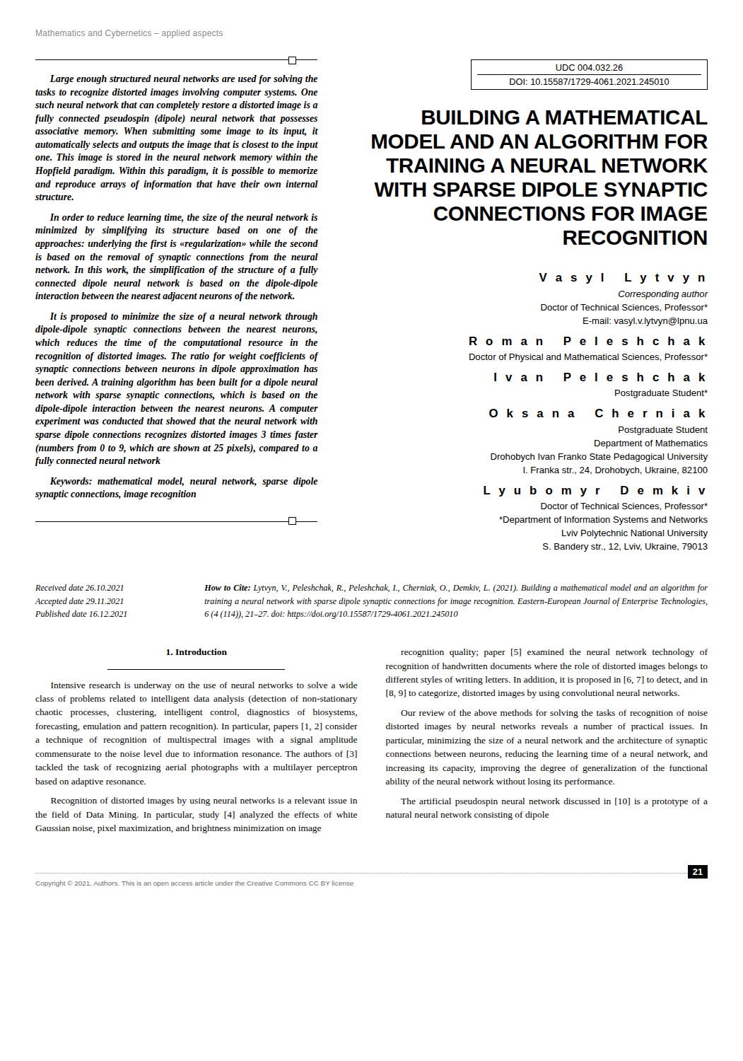Mathematics and Cybernetics – applied aspects
Large enough structured neural networks are used for solving the tasks to recognize distorted images involving computer systems. One such neural network that can completely restore a distorted image is a fully connected pseudospin (dipole) neural network that possesses associative memory. When submitting some image to its input, it automatically selects and outputs the image that is closest to the input one. This image is stored in the neural network memory within the Hopfield paradigm. Within this paradigm, it is possible to memorize and reproduce arrays of information that have their own internal structure.
In order to reduce learning time, the size of the neural network is minimized by simplifying its structure based on one of the approaches: underlying the first is «regularization» while the second is based on the removal of synaptic connections from the neural network. In this work, the simplification of the structure of a fully connected dipole neural network is based on the dipole-dipole interaction between the nearest adjacent neurons of the network.
It is proposed to minimize the size of a neural network through dipole-dipole synaptic connections between the nearest neurons, which reduces the time of the computational resource in the recognition of distorted images. The ratio for weight coefficients of synaptic connections between neurons in dipole approximation has been derived. A training algorithm has been built for a dipole neural network with sparse synaptic connections, which is based on the dipole-dipole interaction between the nearest neurons. A computer experiment was conducted that showed that the neural network with sparse dipole connections recognizes distorted images 3 times faster (numbers from 0 to 9, which are shown at 25 pixels), compared to a fully connected neural network
Keywords: mathematical model, neural network, sparse dipole synaptic connections, image recognition
UDC 004.032.26 DOI: 10.15587/1729-4061.2021.245010
BUILDING A MATHEMATICAL MODEL AND AN ALGORITHM FOR TRAINING A NEURAL NETWORK WITH SPARSE DIPOLE SYNAPTIC CONNECTIONS FOR IMAGE RECOGNITION
V a s y l L y t v y n Corresponding author Doctor of Technical Sciences, Professor* E-mail: vasyl.v.lytvyn@lpnu.ua R o m a n P e l e s h c h a k Doctor of Physical and Mathematical Sciences, Professor* I v a n P e l e s h c h a k Postgraduate Student* O k s a n a C h e r n i a k Postgraduate Student Department of Mathematics Drohobych Ivan Franko State Pedagogical University I. Franka str., 24, Drohobych, Ukraine, 82100 L y u b o m y r D e m k i v Doctor of Technical Sciences, Professor* *Department of Information Systems and Networks Lviv Polytechnic National University S. Bandery str., 12, Lviv, Ukraine, 79013
Received date 26.10.2021
Accepted date 29.11.2021
Published date 16.12.2021
How to Cite: Lytvyn, V., Peleshchak, R., Peleshchak, I., Cherniak, O., Demkiv, L. (2021). Building a mathematical model and an algorithm for training a neural network with sparse dipole synaptic connections for image recognition. Eastern-European Journal of Enterprise Technologies, 6 (4 (114)), 21–27. doi: https://doi.org/10.15587/1729-4061.2021.245010
1. Introduction
Intensive research is underway on the use of neural networks to solve a wide class of problems related to intelligent data analysis (detection of non-stationary chaotic processes, clustering, intelligent control, diagnostics of biosystems, forecasting, emulation and pattern recognition). In particular, papers [1, 2] consider a technique of recognition of multispectral images with a signal amplitude commensurate to the noise level due to information resonance. The authors of [3] tackled the task of recognizing aerial photographs with a multilayer perceptron based on adaptive resonance.
Recognition of distorted images by using neural networks is a relevant issue in the field of Data Mining. In particular, study [4] analyzed the effects of white Gaussian noise, pixel maximization, and brightness minimization on image
recognition quality; paper [5] examined the neural network technology of recognition of handwritten documents where the role of distorted images belongs to different styles of writing letters. In addition, it is proposed in [6, 7] to detect, and in [8, 9] to categorize, distorted images by using convolutional neural networks.
Our review of the above methods for solving the tasks of recognition of noise distorted images by neural networks reveals a number of practical issues. In particular, minimizing the size of a neural network and the architecture of synaptic connections between neurons, reducing the learning time of a neural network, and increasing its capacity, improving the degree of generalization of the functional ability of the neural network without losing its performance.
The artificial pseudospin neural network discussed in [10] is a prototype of a natural neural network consisting of dipole
21
Copyright © 2021, Authors. This is an open access article under the Creative Commons CC BY license